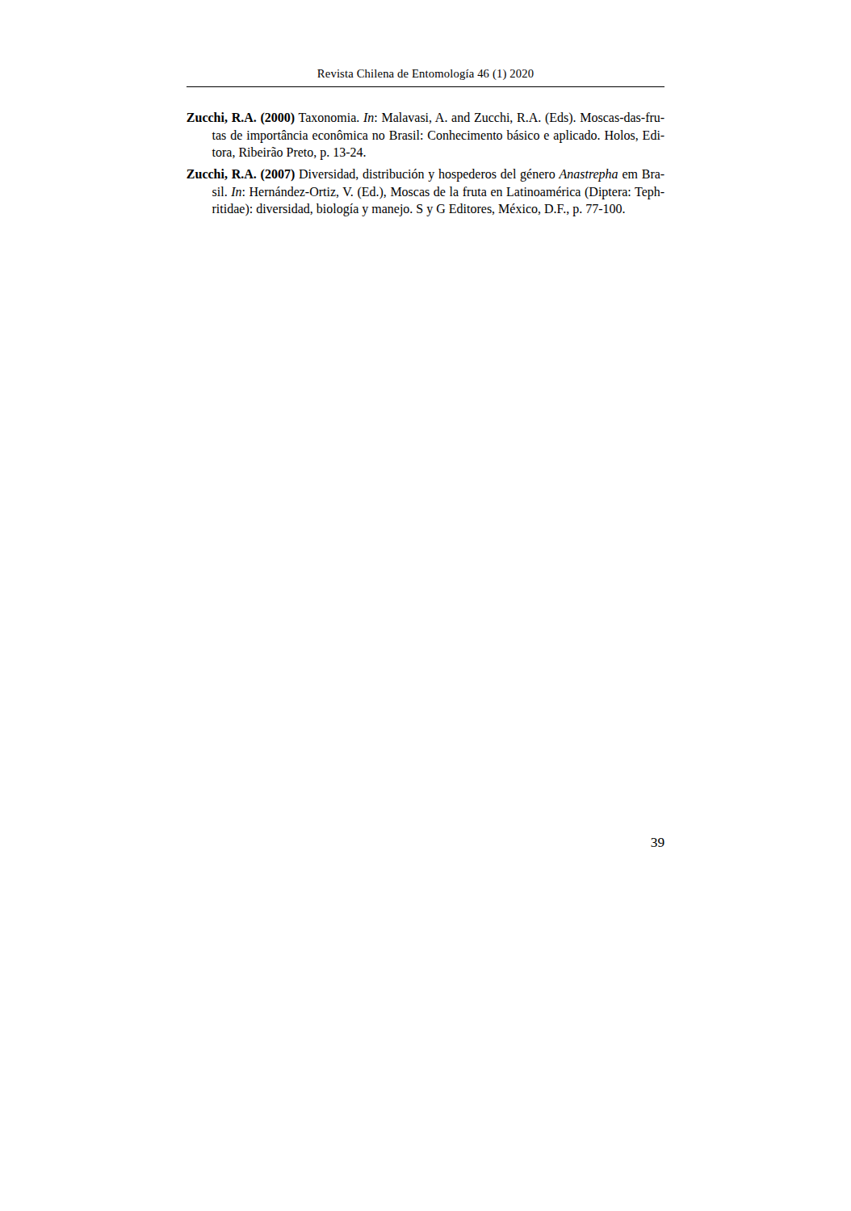Revista Chilena de Entomología 46 (1) 2020
Zucchi, R.A. (2000) Taxonomia. In: Malavasi, A. and Zucchi, R.A. (Eds). Moscas-das-frutas de importância econômica no Brasil: Conhecimento básico e aplicado. Holos, Editora, Ribeirão Preto, p. 13-24.
Zucchi, R.A. (2007) Diversidad, distribución y hospederos del género Anastrepha em Brasil. In: Hernández-Ortiz, V. (Ed.), Moscas de la fruta en Latinoamérica (Diptera: Tephritidae): diversidad, biología y manejo. S y G Editores, México, D.F., p. 77-100.
39